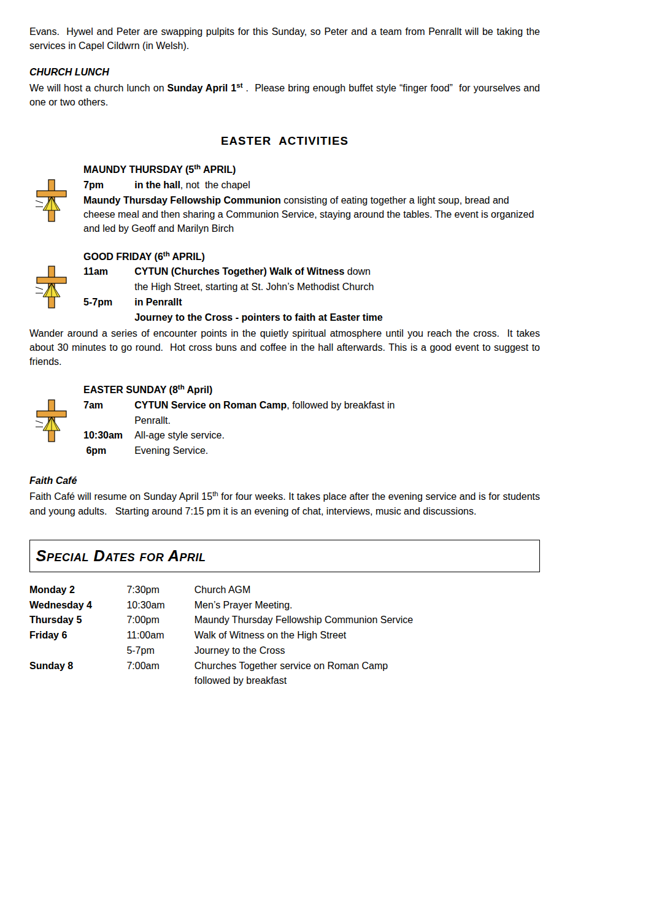Evans. Hywel and Peter are swapping pulpits for this Sunday, so Peter and a team from Penrallt will be taking the services in Capel Cildwrn (in Welsh).
CHURCH LUNCH
We will host a church lunch on Sunday April 1st . Please bring enough buffet style “finger food” for yourselves and one or two others.
EASTER ACTIVITIES
MAUNDY THURSDAY (5th APRIL)
7pm in the hall, not the chapel
Maundy Thursday Fellowship Communion consisting of eating together a light soup, bread and cheese meal and then sharing a Communion Service, staying around the tables. The event is organized and led by Geoff and Marilyn Birch
GOOD FRIDAY (6th APRIL)
11am CYTUN (Churches Together) Walk of Witness down
the High Street, starting at St. John’s Methodist Church
5-7pm in Penrallt
Journey to the Cross - pointers to faith at Easter time
Wander around a series of encounter points in the quietly spiritual atmosphere until you reach the cross. It takes about 30 minutes to go round. Hot cross buns and coffee in the hall afterwards. This is a good event to suggest to friends.
EASTER SUNDAY (8th April)
7am CYTUN Service on Roman Camp, followed by breakfast in
Penrallt.
10:30am All-age style service.
6pm Evening Service.
Faith Café
Faith Café will resume on Sunday April 15th for four weeks. It takes place after the evening service and is for students and young adults. Starting around 7:15 pm it is an evening of chat, interviews, music and discussions.
Special Dates for April
| Monday 2 | 7:30pm | Church AGM |
| Wednesday 4 | 10:30am | Men’s Prayer Meeting. |
| Thursday 5 | 7:00pm | Maundy Thursday Fellowship Communion Service |
| Friday 6 | 11:00am | Walk of Witness on the High Street |
| | 5-7pm | Journey to the Cross |
| Sunday 8 | 7:00am | Churches Together service on Roman Camp |
| | | followed by breakfast |